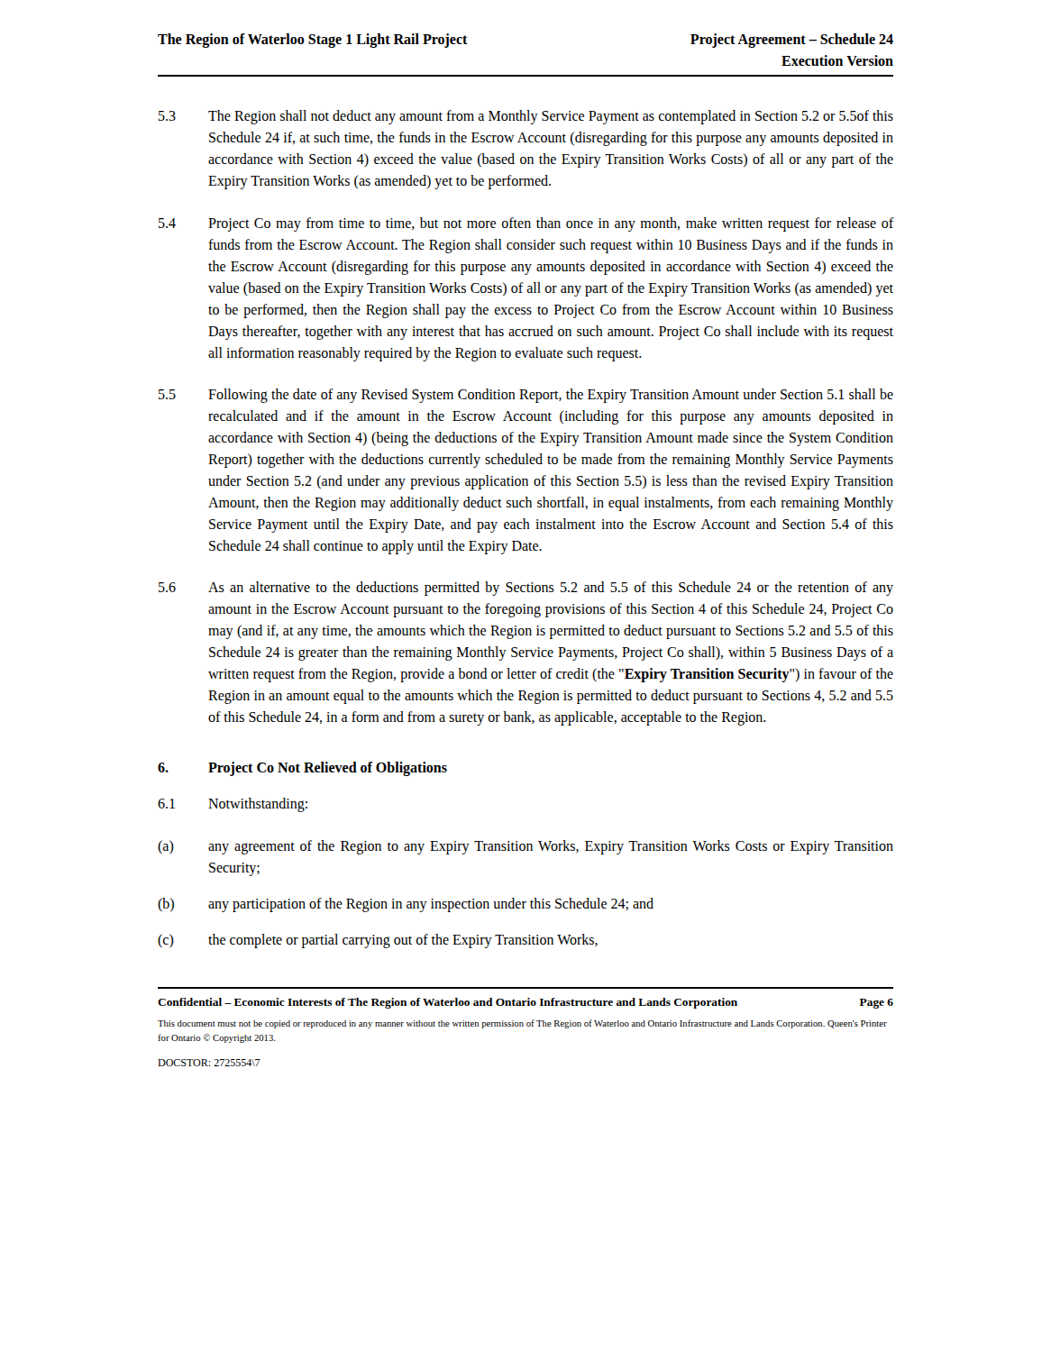The Region of Waterloo Stage 1 Light Rail Project
Project Agreement – Schedule 24
Execution Version
5.3
The Region shall not deduct any amount from a Monthly Service Payment as contemplated in Section 5.2 or 5.5of this Schedule 24 if, at such time, the funds in the Escrow Account (disregarding for this purpose any amounts deposited in accordance with Section 4) exceed the value (based on the Expiry Transition Works Costs) of all or any part of the Expiry Transition Works (as amended) yet to be performed.
5.4
Project Co may from time to time, but not more often than once in any month, make written request for release of funds from the Escrow Account. The Region shall consider such request within 10 Business Days and if the funds in the Escrow Account (disregarding for this purpose any amounts deposited in accordance with Section 4) exceed the value (based on the Expiry Transition Works Costs) of all or any part of the Expiry Transition Works (as amended) yet to be performed, then the Region shall pay the excess to Project Co from the Escrow Account within 10 Business Days thereafter, together with any interest that has accrued on such amount. Project Co shall include with its request all information reasonably required by the Region to evaluate such request.
5.5
Following the date of any Revised System Condition Report, the Expiry Transition Amount under Section 5.1 shall be recalculated and if the amount in the Escrow Account (including for this purpose any amounts deposited in accordance with Section 4) (being the deductions of the Expiry Transition Amount made since the System Condition Report) together with the deductions currently scheduled to be made from the remaining Monthly Service Payments under Section 5.2 (and under any previous application of this Section 5.5) is less than the revised Expiry Transition Amount, then the Region may additionally deduct such shortfall, in equal instalments, from each remaining Monthly Service Payment until the Expiry Date, and pay each instalment into the Escrow Account and Section 5.4 of this Schedule 24 shall continue to apply until the Expiry Date.
5.6
As an alternative to the deductions permitted by Sections 5.2 and 5.5 of this Schedule 24 or the retention of any amount in the Escrow Account pursuant to the foregoing provisions of this Section 4 of this Schedule 24, Project Co may (and if, at any time, the amounts which the Region is permitted to deduct pursuant to Sections 5.2 and 5.5 of this Schedule 24 is greater than the remaining Monthly Service Payments, Project Co shall), within 5 Business Days of a written request from the Region, provide a bond or letter of credit (the "Expiry Transition Security") in favour of the Region in an amount equal to the amounts which the Region is permitted to deduct pursuant to Sections 4, 5.2 and 5.5 of this Schedule 24, in a form and from a surety or bank, as applicable, acceptable to the Region.
6. Project Co Not Relieved of Obligations
6.1
Notwithstanding:
(a)
any agreement of the Region to any Expiry Transition Works, Expiry Transition Works Costs or Expiry Transition Security;
(b)
any participation of the Region in any inspection under this Schedule 24; and
(c)
the complete or partial carrying out of the Expiry Transition Works,
Confidential – Economic Interests of The Region of Waterloo and Ontario Infrastructure and Lands Corporation
Page 6
This document must not be copied or reproduced in any manner without the written permission of The Region of Waterloo and Ontario Infrastructure and Lands Corporation. Queen's Printer for Ontario © Copyright 2013.
DOCSTOR: 2725554\7